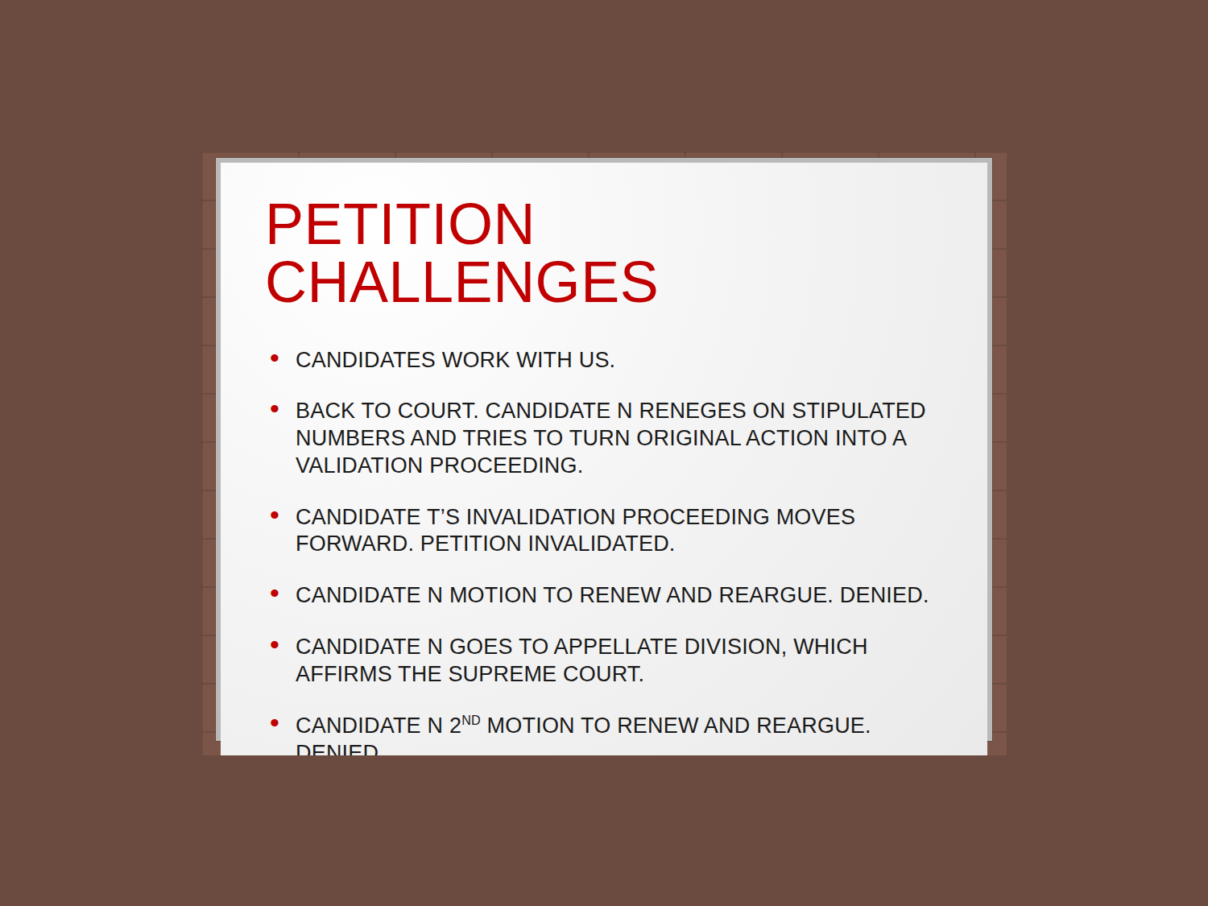PETITION CHALLENGES
CANDIDATES WORK WITH US.
BACK TO COURT. CANDIDATE N RENEGES ON STIPULATED NUMBERS AND TRIES TO TURN ORIGINAL ACTION INTO A VALIDATION PROCEEDING.
CANDIDATE T’S INVALIDATION PROCEEDING MOVES FORWARD. PETITION INVALIDATED.
CANDIDATE N MOTION TO RENEW AND REARGUE. DENIED.
CANDIDATE N GOES TO APPELLATE DIVISION, WHICH AFFIRMS THE SUPREME COURT.
CANDIDATE N 2ND MOTION TO RENEW AND REARGUE. DENIED.